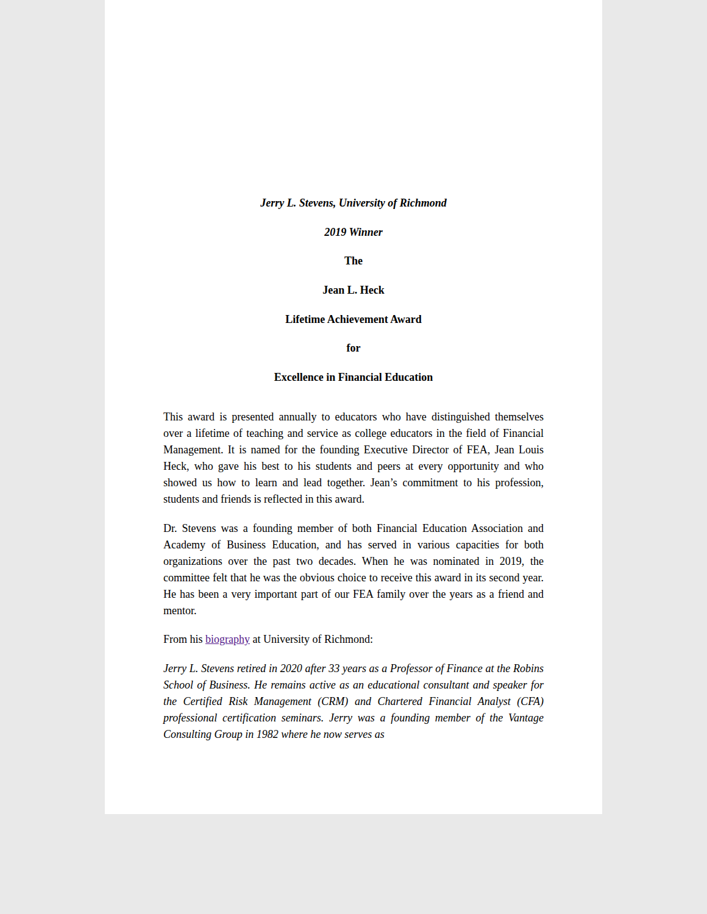Jerry L. Stevens, University of Richmond
2019 Winner
The
Jean L. Heck
Lifetime Achievement Award
for
Excellence in Financial Education
This award is presented annually to educators who have distinguished themselves over a lifetime of teaching and service as college educators in the field of Financial Management. It is named for the founding Executive Director of FEA, Jean Louis Heck, who gave his best to his students and peers at every opportunity and who showed us how to learn and lead together. Jean’s commitment to his profession, students and friends is reflected in this award.
Dr. Stevens was a founding member of both Financial Education Association and Academy of Business Education, and has served in various capacities for both organizations over the past two decades. When he was nominated in 2019, the committee felt that he was the obvious choice to receive this award in its second year. He has been a very important part of our FEA family over the years as a friend and mentor.
From his biography at University of Richmond:
Jerry L. Stevens retired in 2020 after 33 years as a Professor of Finance at the Robins School of Business. He remains active as an educational consultant and speaker for the Certified Risk Management (CRM) and Chartered Financial Analyst (CFA) professional certification seminars. Jerry was a founding member of the Vantage Consulting Group in 1982 where he now serves as